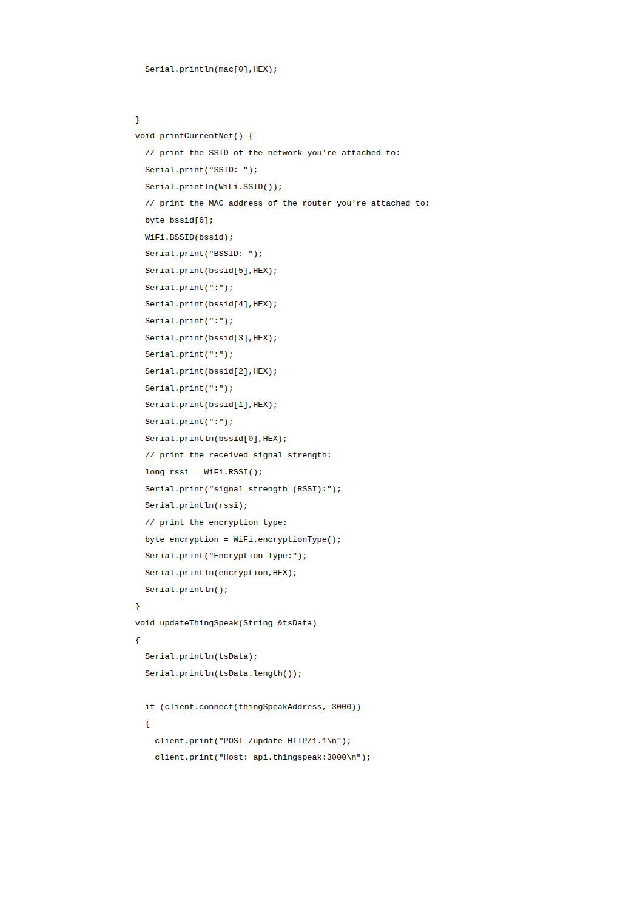Serial.println(mac[0],HEX);


}
void printCurrentNet() {
  // print the SSID of the network you're attached to:
  Serial.print("SSID: ");
  Serial.println(WiFi.SSID());
  // print the MAC address of the router you're attached to:
  byte bssid[6];
  WiFi.BSSID(bssid);
  Serial.print("BSSID: ");
  Serial.print(bssid[5],HEX);
  Serial.print(":");
  Serial.print(bssid[4],HEX);
  Serial.print(":");
  Serial.print(bssid[3],HEX);
  Serial.print(":");
  Serial.print(bssid[2],HEX);
  Serial.print(":");
  Serial.print(bssid[1],HEX);
  Serial.print(":");
  Serial.println(bssid[0],HEX);
  // print the received signal strength:
  long rssi = WiFi.RSSI();
  Serial.print("signal strength (RSSI):");
  Serial.println(rssi);
  // print the encryption type:
  byte encryption = WiFi.encryptionType();
  Serial.print("Encryption Type:");
  Serial.println(encryption,HEX);
  Serial.println();
}
void updateThingSpeak(String &tsData)
{
  Serial.println(tsData);
  Serial.println(tsData.length());

  if (client.connect(thingSpeakAddress, 3000))
  {
    client.print("POST /update HTTP/1.1\n");
    client.print("Host: api.thingspeak:3000\n");